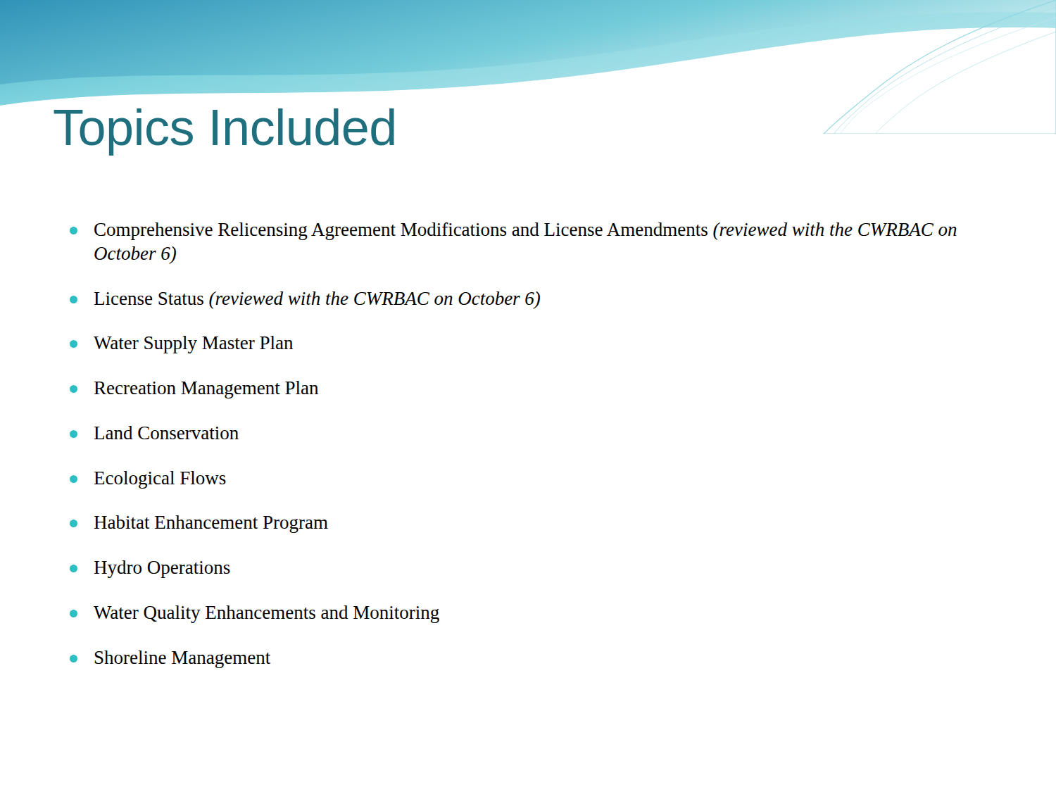Topics Included
Comprehensive Relicensing Agreement Modifications and License Amendments (reviewed with the CWRBAC on October 6)
License Status (reviewed with the CWRBAC on October 6)
Water Supply Master Plan
Recreation Management Plan
Land Conservation
Ecological Flows
Habitat Enhancement Program
Hydro Operations
Water Quality Enhancements and Monitoring
Shoreline Management